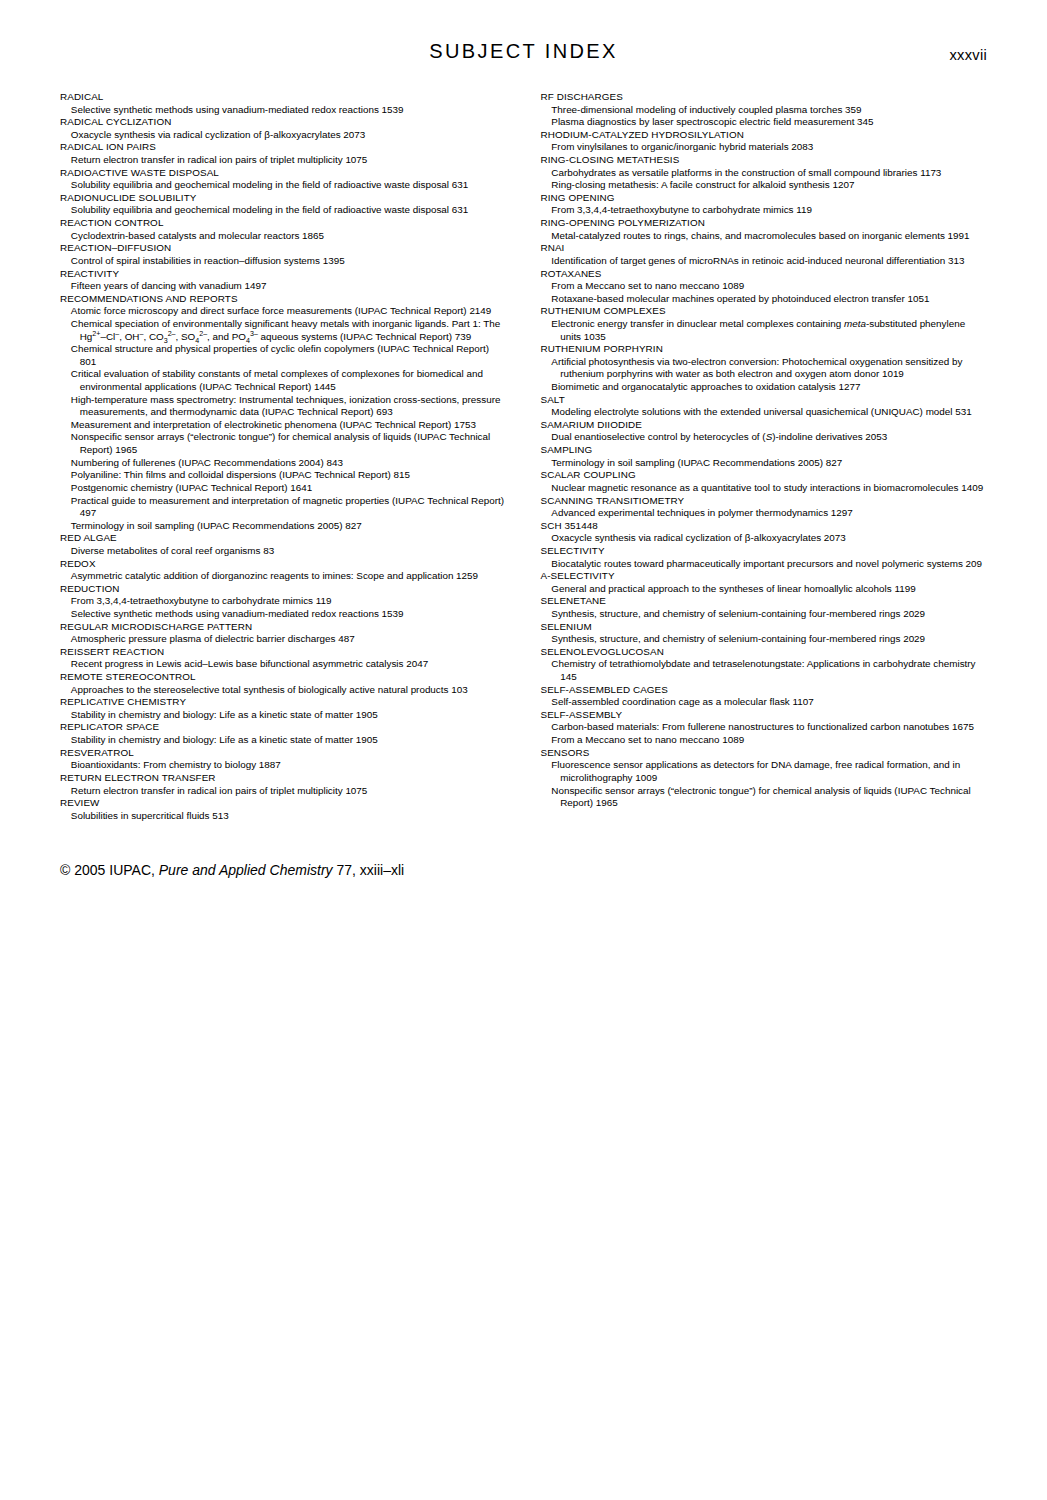SUBJECT INDEX
xxxvii
RADICAL
Selective synthetic methods using vanadium-mediated redox reactions 1539
RADICAL CYCLIZATION
Oxacycle synthesis via radical cyclization of β-alkoxyacrylates 2073
RADICAL ION PAIRS
Return electron transfer in radical ion pairs of triplet multiplicity 1075
RADIOACTIVE WASTE DISPOSAL
Solubility equilibria and geochemical modeling in the field of radioactive waste disposal 631
RADIONUCLIDE SOLUBILITY
Solubility equilibria and geochemical modeling in the field of radioactive waste disposal 631
REACTION CONTROL
Cyclodextrin-based catalysts and molecular reactors 1865
REACTION–DIFFUSION
Control of spiral instabilities in reaction–diffusion systems 1395
REACTIVITY
Fifteen years of dancing with vanadium 1497
RECOMMENDATIONS AND REPORTS
Atomic force microscopy and direct surface force measurements (IUPAC Technical Report) 2149
Chemical speciation of environmentally significant heavy metals with inorganic ligands. Part 1: The Hg2+–Cl–, OH–, CO32–, SO42–, and PO43– aqueous systems (IUPAC Technical Report) 739
Chemical structure and physical properties of cyclic olefin copolymers (IUPAC Technical Report) 801
Critical evaluation of stability constants of metal complexes of complexones for biomedical and environmental applications (IUPAC Technical Report) 1445
High-temperature mass spectrometry: Instrumental techniques, ionization cross-sections, pressure measurements, and thermodynamic data (IUPAC Technical Report) 693
Measurement and interpretation of electrokinetic phenomena (IUPAC Technical Report) 1753
Nonspecific sensor arrays (“electronic tongue”) for chemical analysis of liquids (IUPAC Technical Report) 1965
Numbering of fullerenes (IUPAC Recommendations 2004) 843
Polyaniline: Thin films and colloidal dispersions (IUPAC Technical Report) 815
Postgenomic chemistry (IUPAC Technical Report) 1641
Practical guide to measurement and interpretation of magnetic properties (IUPAC Technical Report) 497
Terminology in soil sampling (IUPAC Recommendations 2005) 827
RED ALGAE
Diverse metabolites of coral reef organisms 83
REDOX
Asymmetric catalytic addition of diorganozinc reagents to imines: Scope and application 1259
REDUCTION
From 3,3,4,4-tetraethoxybutyne to carbohydrate mimics 119
Selective synthetic methods using vanadium-mediated redox reactions 1539
REGULAR MICRODISCHARGE PATTERN
Atmospheric pressure plasma of dielectric barrier discharges 487
REISSERT REACTION
Recent progress in Lewis acid–Lewis base bifunctional asymmetric catalysis 2047
REMOTE STEREOCONTROL
Approaches to the stereoselective total synthesis of biologically active natural products 103
REPLICATIVE CHEMISTRY
Stability in chemistry and biology: Life as a kinetic state of matter 1905
REPLICATOR SPACE
Stability in chemistry and biology: Life as a kinetic state of matter 1905
RESVERATROL
Bioantioxidants: From chemistry to biology 1887
RETURN ELECTRON TRANSFER
Return electron transfer in radical ion pairs of triplet multiplicity 1075
REVIEW
Solubilities in supercritical fluids 513
RF DISCHARGES
Three-dimensional modeling of inductively coupled plasma torches 359
Plasma diagnostics by laser spectroscopic electric field measurement 345
RHODIUM-CATALYZED HYDROSILYLATION
From vinylsilanes to organic/inorganic hybrid materials 2083
RING-CLOSING METATHESIS
Carbohydrates as versatile platforms in the construction of small compound libraries 1173
Ring-closing metathesis: A facile construct for alkaloid synthesis 1207
RING OPENING
From 3,3,4,4-tetraethoxybutyne to carbohydrate mimics 119
RING-OPENING POLYMERIZATION
Metal-catalyzed routes to rings, chains, and macromolecules based on inorganic elements 1991
RNAI
Identification of target genes of microRNAs in retinoic acid-induced neuronal differentiation 313
ROTAXANES
From a Meccano set to nano meccano 1089
Rotaxane-based molecular machines operated by photoinduced electron transfer 1051
RUTHENIUM COMPLEXES
Electronic energy transfer in dinuclear metal complexes containing meta-substituted phenylene units 1035
RUTHENIUM PORPHYRIN
Artificial photosynthesis via two-electron conversion: Photochemical oxygenation sensitized by ruthenium porphyrins with water as both electron and oxygen atom donor 1019
Biomimetic and organocatalytic approaches to oxidation catalysis 1277
SALT
Modeling electrolyte solutions with the extended universal quasichemical (UNIQUAC) model 531
SAMARIUM DIIODIDE
Dual enantioselective control by heterocycles of (S)-indoline derivatives 2053
SAMPLING
Terminology in soil sampling (IUPAC Recommendations 2005) 827
SCALAR COUPLING
Nuclear magnetic resonance as a quantitative tool to study interactions in biomacromolecules 1409
SCANNING TRANSITIOMETRY
Advanced experimental techniques in polymer thermodynamics 1297
SCH 351448
Oxacycle synthesis via radical cyclization of β-alkoxyacrylates 2073
SELECTIVITY
Biocatalytic routes toward pharmaceutically important precursors and novel polymeric systems 209
α-SELECTIVITY
General and practical approach to the syntheses of linear homoallylic alcohols 1199
SELENETANE
Synthesis, structure, and chemistry of selenium-containing four-membered rings 2029
SELENIUM
Synthesis, structure, and chemistry of selenium-containing four-membered rings 2029
SELENOLEVOGLUCOSAN
Chemistry of tetrathiomolybdate and tetraselenotungstate: Applications in carbohydrate chemistry 145
SELF-ASSEMBLED CAGES
Self-assembled coordination cage as a molecular flask 1107
SELF-ASSEMBLY
Carbon-based materials: From fullerene nanostructures to functionalized carbon nanotubes 1675
From a Meccano set to nano meccano 1089
SENSORS
Fluorescence sensor applications as detectors for DNA damage, free radical formation, and in microlithography 1009
Nonspecific sensor arrays (“electronic tongue”) for chemical analysis of liquids (IUPAC Technical Report) 1965
© 2005 IUPAC, Pure and Applied Chemistry 77, xxiii–xli